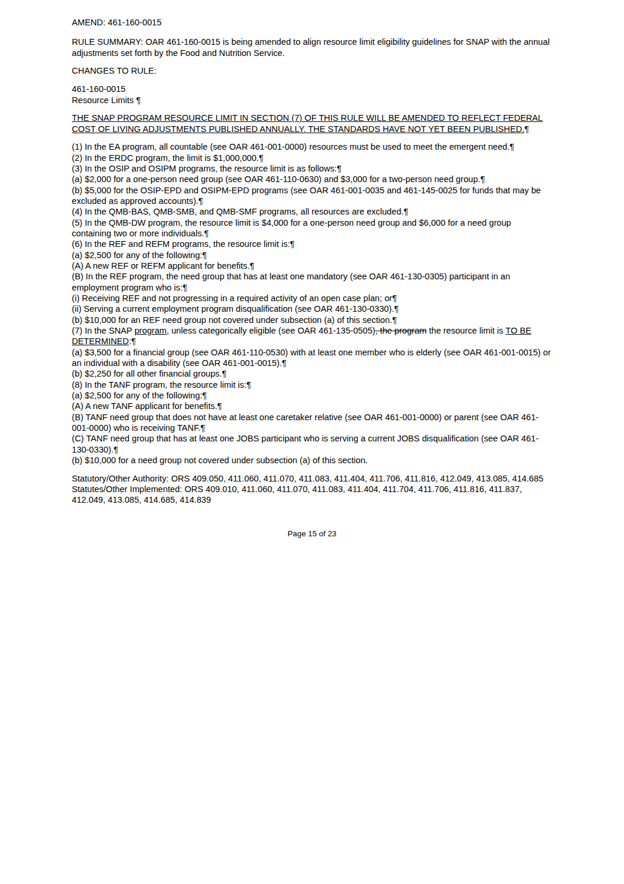AMEND: 461-160-0015
RULE SUMMARY: OAR 461-160-0015 is being amended to align resource limit eligibility guidelines for SNAP with the annual adjustments set forth by the Food and Nutrition Service.
CHANGES TO RULE:
461-160-0015
Resource Limits ¶
THE SNAP PROGRAM RESOURCE LIMIT IN SECTION (7) OF THIS RULE WILL BE AMENDED TO REFLECT FEDERAL COST OF LIVING ADJUSTMENTS PUBLISHED ANNUALLY. THE STANDARDS HAVE NOT YET BEEN PUBLISHED.¶
(1) In the EA program, all countable (see OAR 461-001-0000) resources must be used to meet the emergent need.¶
(2) In the ERDC program, the limit is $1,000,000.¶
(3) In the OSIP and OSIPM programs, the resource limit is as follows:¶
(a) $2,000 for a one-person need group (see OAR 461-110-0630) and $3,000 for a two-person need group.¶
(b) $5,000 for the OSIP-EPD and OSIPM-EPD programs (see OAR 461-001-0035 and 461-145-0025 for funds that may be excluded as approved accounts).¶
(4) In the QMB-BAS, QMB-SMB, and QMB-SMF programs, all resources are excluded.¶
(5) In the QMB-DW program, the resource limit is $4,000 for a one-person need group and $6,000 for a need group containing two or more individuals.¶
(6) In the REF and REFM programs, the resource limit is:¶
(a) $2,500 for any of the following:¶
(A) A new REF or REFM applicant for benefits.¶
(B) In the REF program, the need group that has at least one mandatory (see OAR 461-130-0305) participant in an employment program who is:¶
(i) Receiving REF and not progressing in a required activity of an open case plan; or¶
(ii) Serving a current employment program disqualification (see OAR 461-130-0330).¶
(b) $10,000 for an REF need group not covered under subsection (a) of this section.¶
(7) In the SNAP program, unless categorically eligible (see OAR 461-135-0505), the program the resource limit is TO BE DETERMINED:¶
(a) $3,500 for a financial group (see OAR 461-110-0530) with at least one member who is elderly (see OAR 461-001-0015) or an individual with a disability (see OAR 461-001-0015).¶
(b) $2,250 for all other financial groups.¶
(8) In the TANF program, the resource limit is:¶
(a) $2,500 for any of the following:¶
(A) A new TANF applicant for benefits.¶
(B) TANF need group that does not have at least one caretaker relative (see OAR 461-001-0000) or parent (see OAR 461-001-0000) who is receiving TANF.¶
(C) TANF need group that has at least one JOBS participant who is serving a current JOBS disqualification (see OAR 461-130-0330).¶
(b) $10,000 for a need group not covered under subsection (a) of this section.
Statutory/Other Authority: ORS 409.050, 411.060, 411.070, 411.083, 411.404, 411.706, 411.816, 412.049, 413.085, 414.685
Statutes/Other Implemented: ORS 409.010, 411.060, 411.070, 411.083, 411.404, 411.704, 411.706, 411.816, 411.837, 412.049, 413.085, 414.685, 414.839
Page 15 of 23